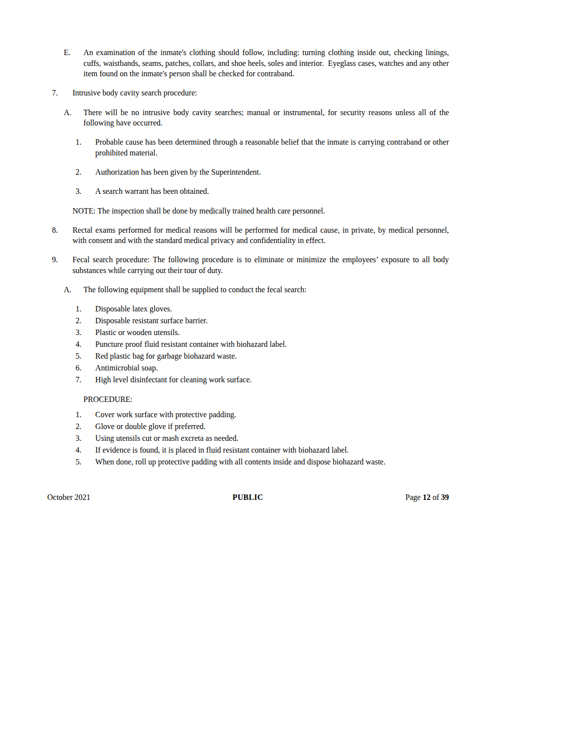E.
An examination of the inmate's clothing should follow, including: turning clothing inside out, checking linings, cuffs, waistbands, seams, patches, collars, and shoe heels, soles and interior. Eyeglass cases, watches and any other item found on the inmate's person shall be checked for contraband.
7.
Intrusive body cavity search procedure:
A.
There will be no intrusive body cavity searches; manual or instrumental, for security reasons unless all of the following have occurred.
1.
Probable cause has been determined through a reasonable belief that the inmate is carrying contraband or other prohibited material.
2.
Authorization has been given by the Superintendent.
3.
A search warrant has been obtained.
NOTE: The inspection shall be done by medically trained health care personnel.
8.
Rectal exams performed for medical reasons will be performed for medical cause, in private, by medical personnel, with consent and with the standard medical privacy and confidentiality in effect.
9.
Fecal search procedure: The following procedure is to eliminate or minimize the employees’ exposure to all body substances while carrying out their tour of duty.
A.
The following equipment shall be supplied to conduct the fecal search:
1.
Disposable latex gloves.
2.
Disposable resistant surface barrier.
3.
Plastic or wooden utensils.
4.
Puncture proof fluid resistant container with biohazard label.
5.
Red plastic bag for garbage biohazard waste.
6.
Antimicrobial soap.
7.
High level disinfectant for cleaning work surface.
PROCEDURE:
1.
Cover work surface with protective padding.
2.
Glove or double glove if preferred.
3.
Using utensils cut or mash excreta as needed.
4.
If evidence is found, it is placed in fluid resistant container with biohazard label.
5.
When done, roll up protective padding with all contents inside and dispose biohazard waste.
October 2021
PUBLIC
Page 12 of 39